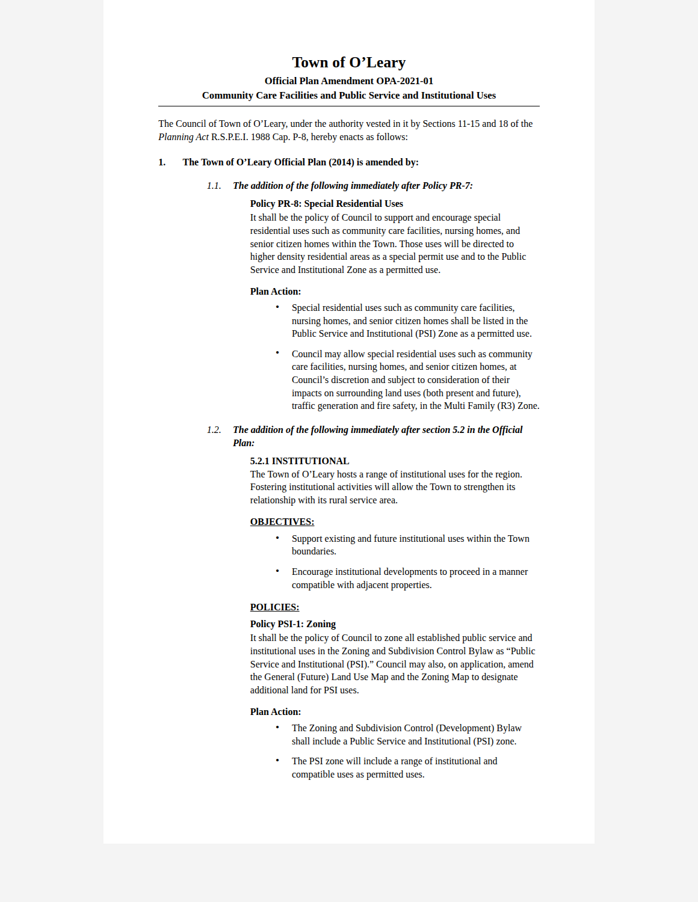Town of O’Leary
Official Plan Amendment OPA-2021-01
Community Care Facilities and Public Service and Institutional Uses
The Council of Town of O’Leary, under the authority vested in it by Sections 11-15 and 18 of the Planning Act R.S.P.E.I. 1988 Cap. P-8, hereby enacts as follows:
1.
The Town of O’Leary Official Plan (2014) is amended by:
1.1.
The addition of the following immediately after Policy PR-7:
Policy PR-8: Special Residential Uses
It shall be the policy of Council to support and encourage special residential uses such as community care facilities, nursing homes, and senior citizen homes within the Town. Those uses will be directed to higher density residential areas as a special permit use and to the Public Service and Institutional Zone as a permitted use.
Plan Action:
Special residential uses such as community care facilities, nursing homes, and senior citizen homes shall be listed in the Public Service and Institutional (PSI) Zone as a permitted use.
Council may allow special residential uses such as community care facilities, nursing homes, and senior citizen homes, at Council’s discretion and subject to consideration of their impacts on surrounding land uses (both present and future), traffic generation and fire safety, in the Multi Family (R3) Zone.
1.2.
The addition of the following immediately after section 5.2 in the Official Plan:
5.2.1 INSTITUTIONAL
The Town of O’Leary hosts a range of institutional uses for the region. Fostering institutional activities will allow the Town to strengthen its relationship with its rural service area.
OBJECTIVES:
Support existing and future institutional uses within the Town boundaries.
Encourage institutional developments to proceed in a manner compatible with adjacent properties.
POLICIES:
Policy PSI-1: Zoning
It shall be the policy of Council to zone all established public service and institutional uses in the Zoning and Subdivision Control Bylaw as “Public Service and Institutional (PSI).” Council may also, on application, amend the General (Future) Land Use Map and the Zoning Map to designate additional land for PSI uses.
Plan Action:
The Zoning and Subdivision Control (Development) Bylaw shall include a Public Service and Institutional (PSI) zone.
The PSI zone will include a range of institutional and compatible uses as permitted uses.